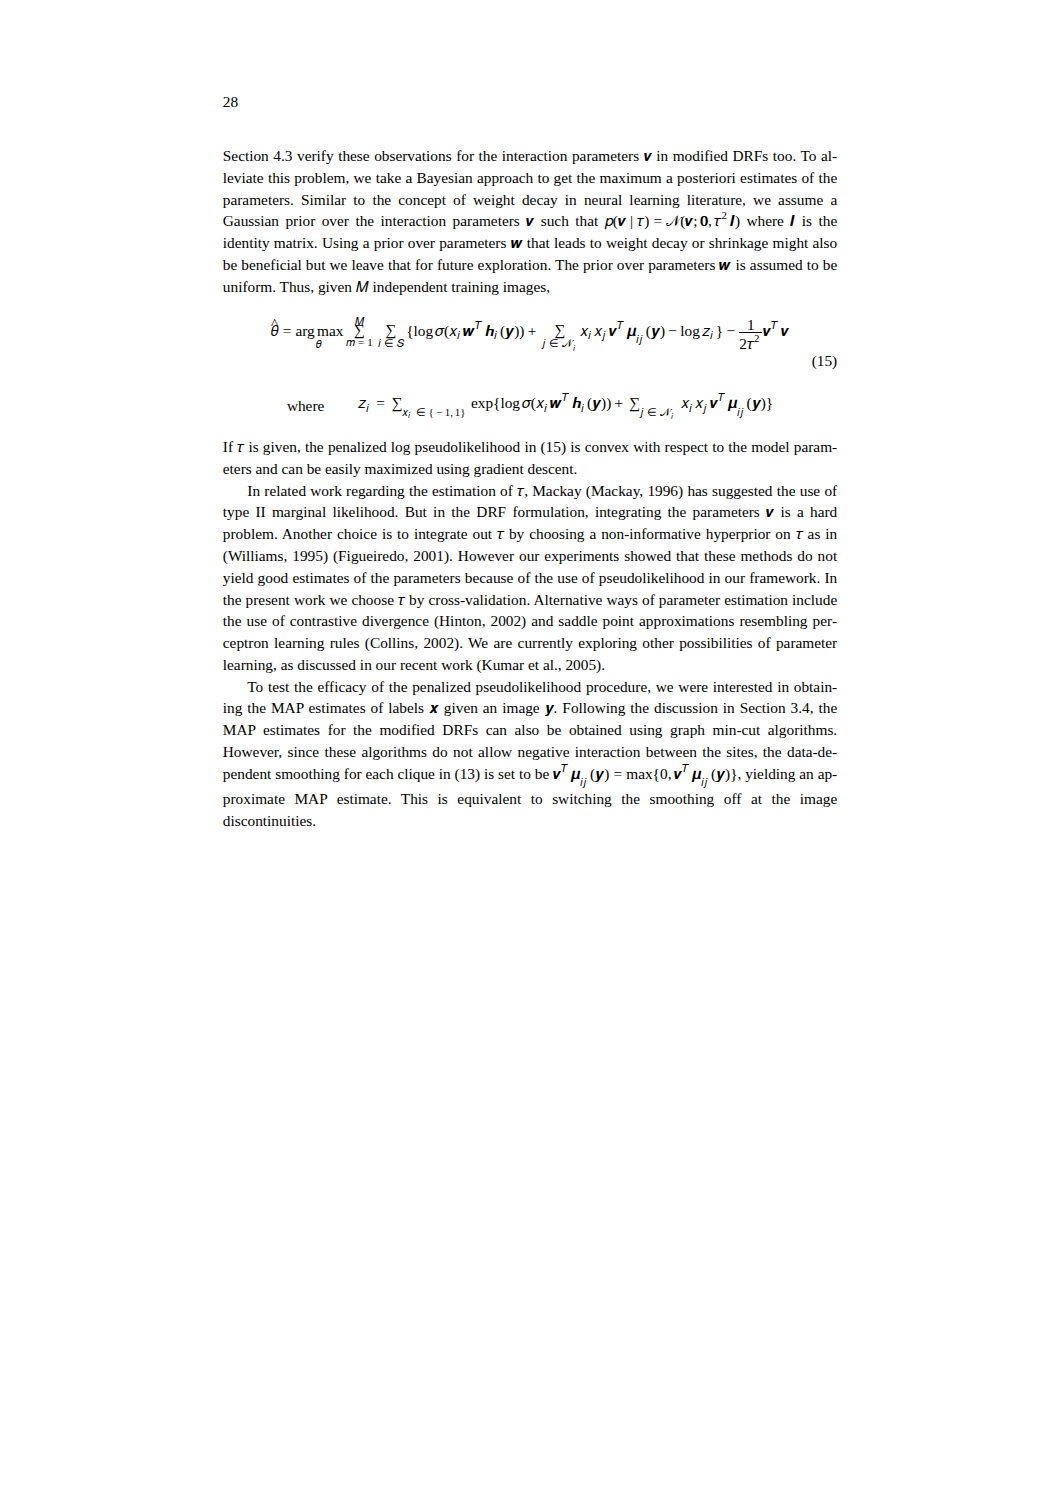28
Section 4.3 verify these observations for the interaction parameters 𝒗 in modified DRFs too. To alleviate this problem, we take a Bayesian approach to get the maximum a posteriori estimates of the parameters. Similar to the concept of weight decay in neural learning literature, we assume a Gaussian prior over the interaction parameters 𝒗 such that p(𝒗|τ)=𝒩(𝒗;𝟎,τ2𝑰) where 𝑰 is the identity matrix. Using a prior over parameters 𝒘 that leads to weight decay or shrinkage might also be beneficial but we leave that for future exploration. The prior over parameters 𝒘 is assumed to be uniform. Thus, given M independent training images,
θ^ = argmax θ ∑ m=1 M ∑ i∈S { logσ (xi𝒘T𝒉i(𝒚)) + ∑ j∈𝒩i xixj𝒗T𝝁ij(𝒚) − logzi } − 1 2τ2 𝒗T𝒗 (15)
where zi = ∑ xi∈{−1,1} exp { logσ (xi𝒘T𝒉i(𝒚)) + ∑ j∈𝒩i xixj𝒗T𝝁ij(𝒚) }
If τ is given, the penalized log pseudolikelihood in (15) is convex with respect to the model parameters and can be easily maximized using gradient descent.
In related work regarding the estimation of τ, Mackay (Mackay, 1996) has suggested the use of type II marginal likelihood. But in the DRF formulation, integrating the parameters 𝒗 is a hard problem. Another choice is to integrate out τ by choosing a non-informative hyperprior on τ as in (Williams, 1995) (Figueiredo, 2001). However our experiments showed that these methods do not yield good estimates of the parameters because of the use of pseudolikelihood in our framework. In the present work we choose τ by cross-validation. Alternative ways of parameter estimation include the use of contrastive divergence (Hinton, 2002) and saddle point approximations resembling perceptron learning rules (Collins, 2002). We are currently exploring other possibilities of parameter learning, as discussed in our recent work (Kumar et al., 2005).
To test the efficacy of the penalized pseudolikelihood procedure, we were interested in obtaining the MAP estimates of labels 𝒙 given an image 𝒚. Following the discussion in Section 3.4, the MAP estimates for the modified DRFs can also be obtained using graph min-cut algorithms. However, since these algorithms do not allow negative interaction between the sites, the data-dependent smoothing for each clique in (13) is set to be 𝒗T𝝁ij(𝒚)=max{0,𝒗T𝝁ij(𝒚)}, yielding an approximate MAP estimate. This is equivalent to switching the smoothing off at the image discontinuities.